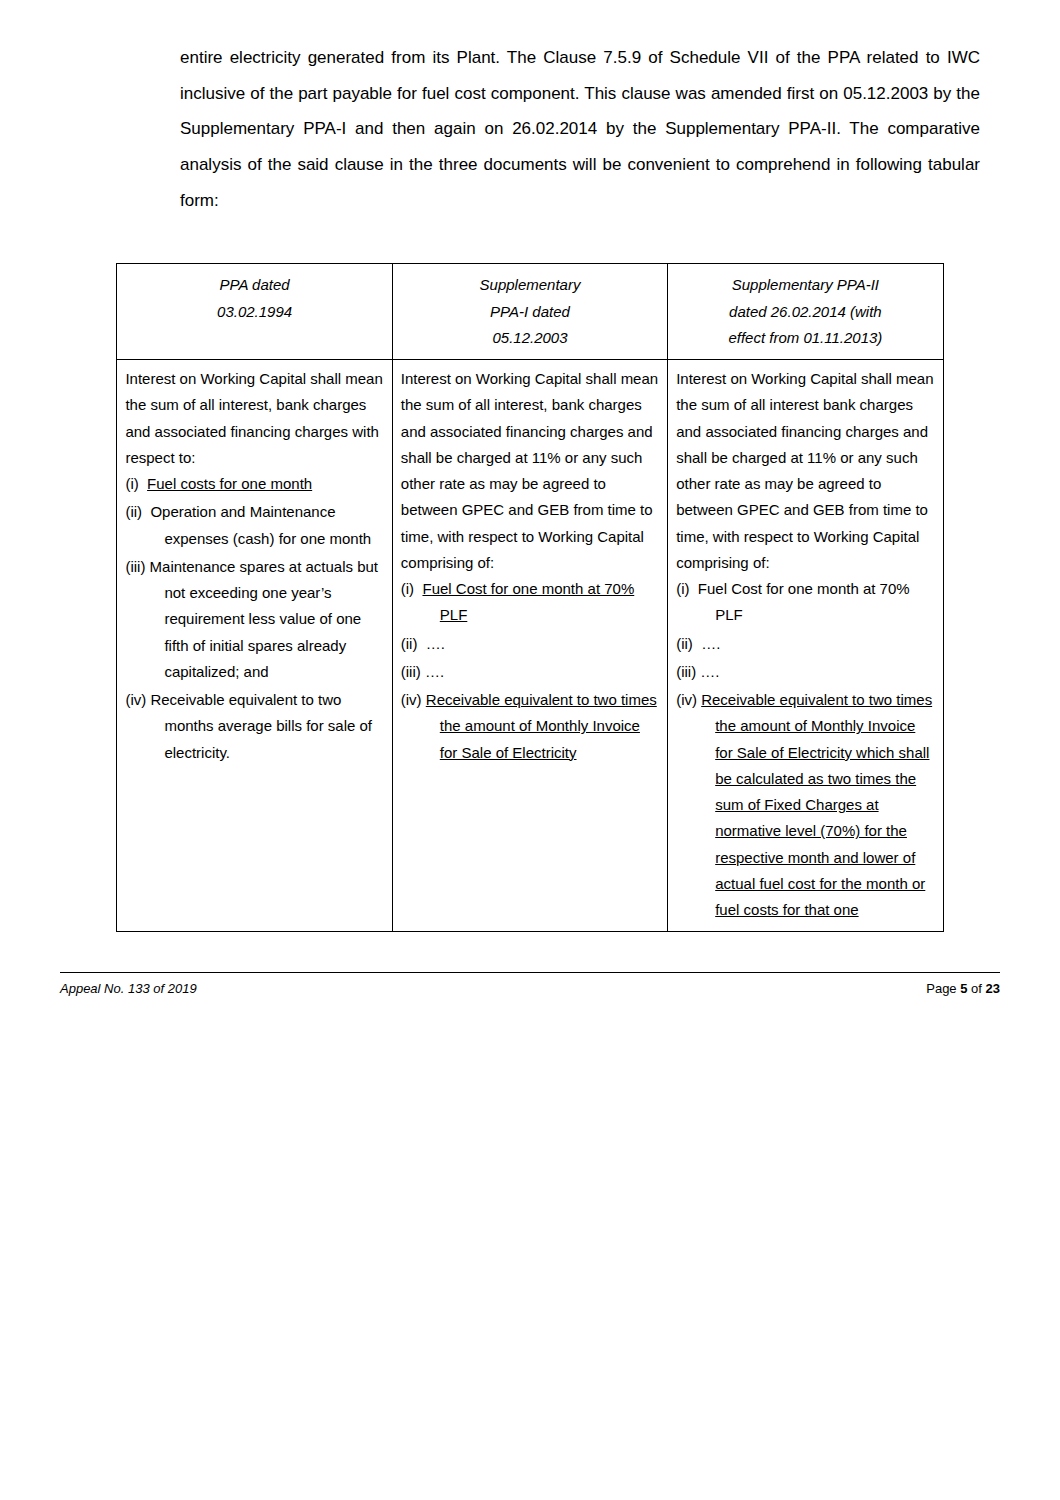entire electricity generated from its Plant. The Clause 7.5.9 of Schedule VII of the PPA related to IWC inclusive of the part payable for fuel cost component. This clause was amended first on 05.12.2003 by the Supplementary PPA-I and then again on 26.02.2014 by the Supplementary PPA-II. The comparative analysis of the said clause in the three documents will be convenient to comprehend in following tabular form:
| PPA dated 03.02.1994 | Supplementary PPA-I dated 05.12.2003 | Supplementary PPA-II dated 26.02.2014 (with effect from 01.11.2013) |
| --- | --- | --- |
| Interest on Working Capital shall mean the sum of all interest, bank charges and associated financing charges with respect to: (i) Fuel costs for one month (ii) Operation and Maintenance expenses (cash) for one month (iii) Maintenance spares at actuals but not exceeding one year’s requirement less value of one fifth of initial spares already capitalized; and (iv) Receivable equivalent to two months average bills for sale of electricity. | Interest on Working Capital shall mean the sum of all interest, bank charges and associated financing charges and shall be charged at 11% or any such other rate as may be agreed to between GPEC and GEB from time to time, with respect to Working Capital comprising of: (i) Fuel Cost for one month at 70% PLF (ii) …. (iii) …. (iv) Receivable equivalent to two times the amount of Monthly Invoice for Sale of Electricity | Interest on Working Capital shall mean the sum of all interest bank charges and associated financing charges and shall be charged at 11% or any such other rate as may be agreed to between GPEC and GEB from time to time, with respect to Working Capital comprising of: (i) Fuel Cost for one month at 70% PLF (ii) …. (iii) …. (iv) Receivable equivalent to two times the amount of Monthly Invoice for Sale of Electricity which shall be calculated as two times the sum of Fixed Charges at normative level (70%) for the respective month and lower of actual fuel cost for the month or fuel costs for that one |
Appeal No. 133 of 2019 Page 5 of 23